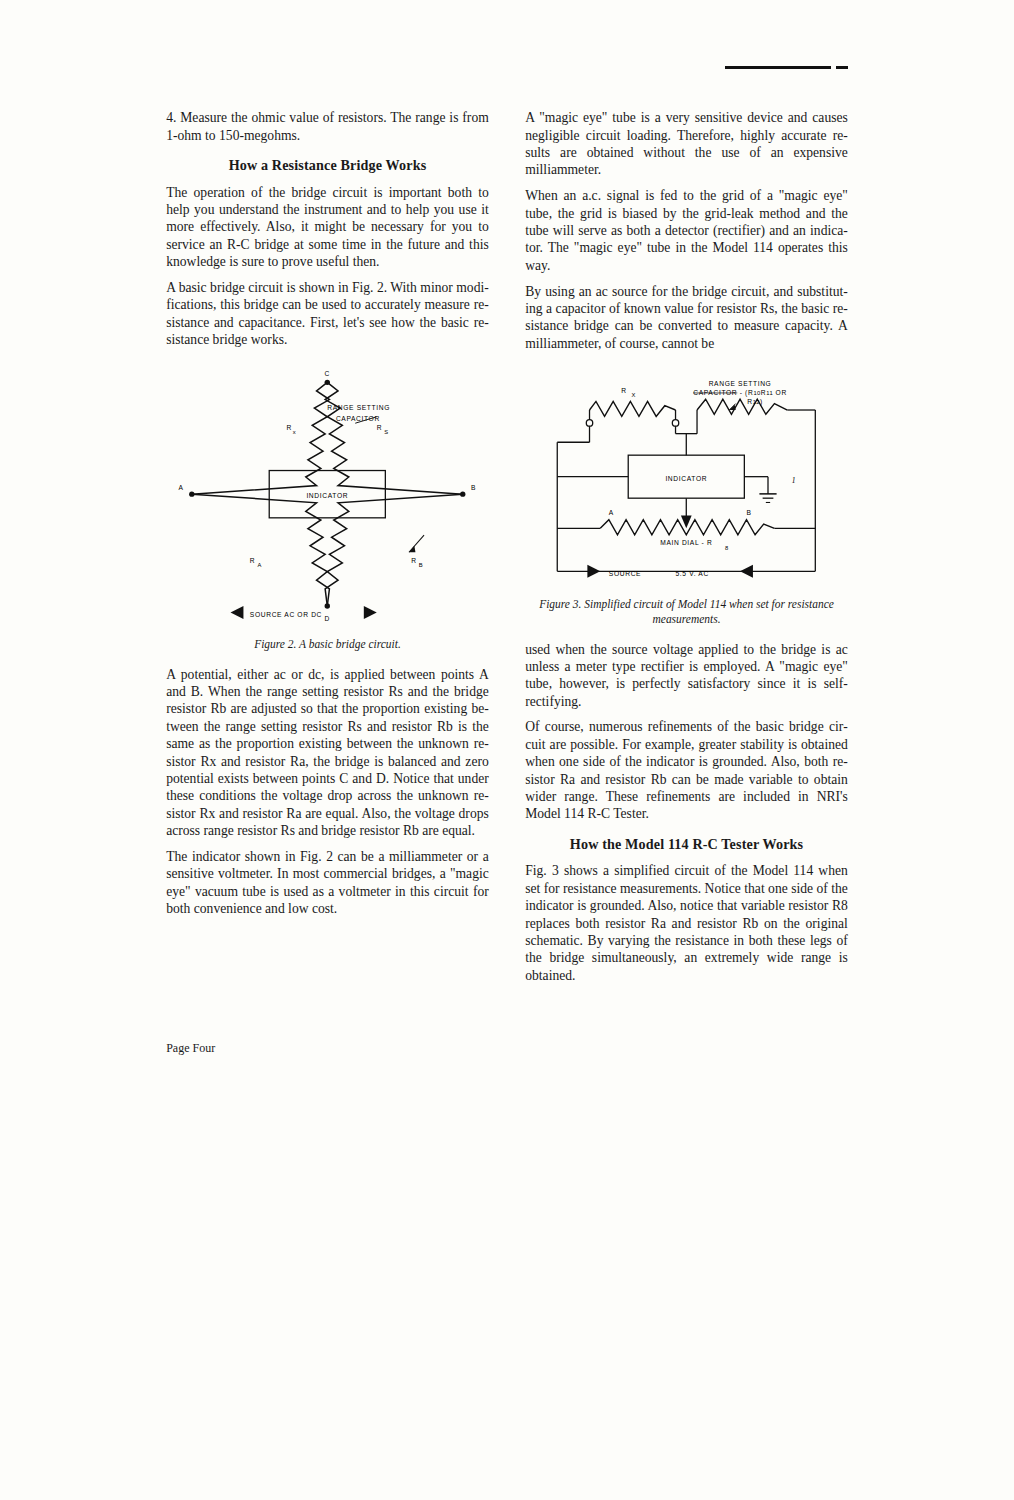4. Measure the ohmic value of resistors. The range is from 1-ohm to 150-megohms.
How a Resistance Bridge Works
The operation of the bridge circuit is important both to help you understand the instrument and to help you use it more effectively. Also, it might be necessary for you to service an R-C bridge at some time in the future and this knowledge is sure to prove useful then.
A basic bridge circuit is shown in Fig. 2. With minor modifications, this bridge can be used to accurately measure resistance and capacitance. First, let's see how the basic resistance bridge works.
C A B D R x R S R A R B RANGE SETTING CAPACITOR INDICATOR SOURCE AC OR DC
Figure 2. A basic bridge circuit.
A potential, either ac or dc, is applied between points A and B. When the range setting resistor Rs and the bridge resistor Rb are adjusted so that the proportion existing between the range setting resistor Rs and resistor Rb is the same as the proportion existing between the unknown resistor Rx and resistor Ra, the bridge is balanced and zero potential exists between points C and D. Notice that under these conditions the voltage drop across the unknown resistor Rx and resistor Ra are equal. Also, the voltage drops across range resistor Rs and bridge resistor Rb are equal.
The indicator shown in Fig. 2 can be a milliammeter or a sensitive voltmeter. In most commercial bridges, a "magic eye" vacuum tube is used as a voltmeter in this circuit for both convenience and low cost.
A "magic eye" tube is a very sensitive device and causes negligible circuit loading. Therefore, highly accurate results are obtained without the use of an expensive milliammeter.
When an a.c. signal is fed to the grid of a "magic eye" tube, the grid is biased by the grid-leak method and the tube will serve as both a detector (rectifier) and an indicator. The "magic eye" tube in the Model 114 operates this way.
By using an ac source for the bridge circuit, and substituting a capacitor of known value for resistor Rs, the basic resistance bridge can be converted to measure capacity. A milliammeter, of course, cannot be
R X RANGE SETTING CAPACITOR - (R10R11 OR R12) INDICATOR 1 A B MAIN DIAL - R 8 SOURCE 5.5 V. AC
Figure 3. Simplified circuit of Model 114 when set for resistance measurements.
used when the source voltage applied to the bridge is ac unless a meter type rectifier is employed. A "magic eye" tube, however, is perfectly satisfactory since it is self-rectifying.
Of course, numerous refinements of the basic bridge circuit are possible. For example, greater stability is obtained when one side of the indicator is grounded. Also, both resistor Ra and resistor Rb can be made variable to obtain wider range. These refinements are included in NRI's Model 114 R-C Tester.
How the Model 114 R-C Tester Works
Fig. 3 shows a simplified circuit of the Model 114 when set for resistance measurements. Notice that one side of the indicator is grounded. Also, notice that variable resistor R8 replaces both resistor Ra and resistor Rb on the original schematic. By varying the resistance in both these legs of the bridge simultaneously, an extremely wide range is obtained.
Page Four